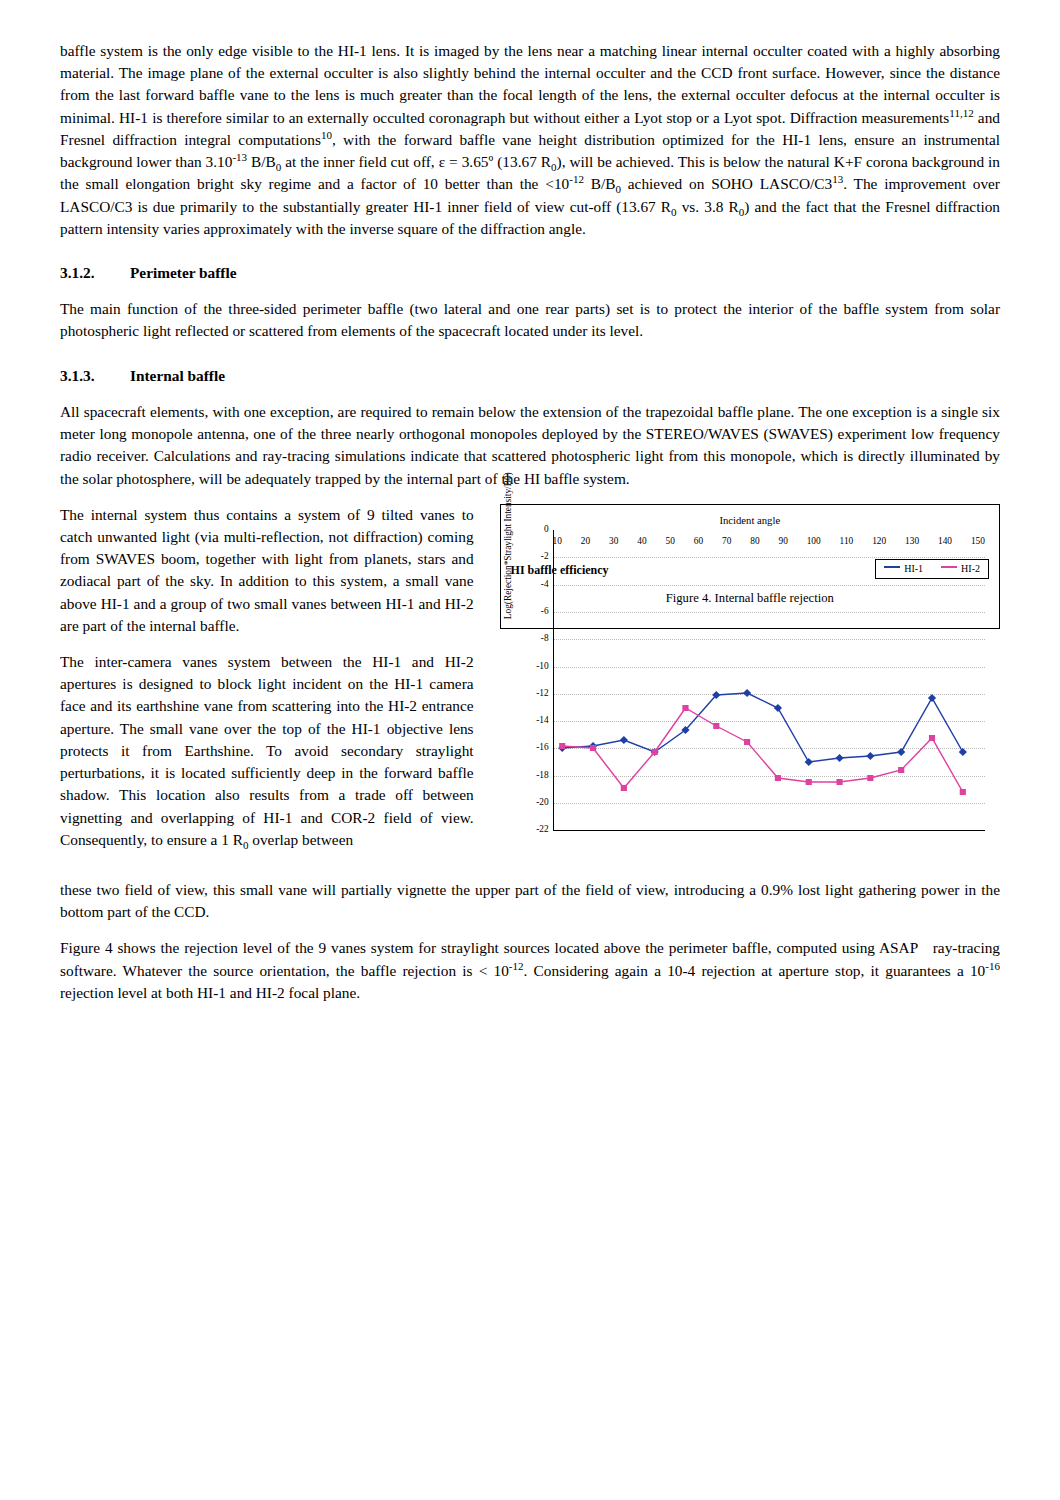baffle system is the only edge visible to the HI-1 lens. It is imaged by the lens near a matching linear internal occulter coated with a highly absorbing material. The image plane of the external occulter is also slightly behind the internal occulter and the CCD front surface. However, since the distance from the last forward baffle vane to the lens is much greater than the focal length of the lens, the external occulter defocus at the internal occulter is minimal. HI-1 is therefore similar to an externally occulted coronagraph but without either a Lyot stop or a Lyot spot. Diffraction measurements11,12 and Fresnel diffraction integral computations10, with the forward baffle vane height distribution optimized for the HI-1 lens, ensure an instrumental background lower than 3.10-13 B/B0 at the inner field cut off, ε = 3.65º (13.67 R0), will be achieved. This is below the natural K+F corona background in the small elongation bright sky regime and a factor of 10 better than the <10-12 B/B0 achieved on SOHO LASCO/C313. The improvement over LASCO/C3 is due primarily to the substantially greater HI-1 inner field of view cut-off (13.67 R0 vs. 3.8 R0) and the fact that the Fresnel diffraction pattern intensity varies approximately with the inverse square of the diffraction angle.
3.1.2. Perimeter baffle
The main function of the three-sided perimeter baffle (two lateral and one rear parts) set is to protect the interior of the baffle system from solar photospheric light reflected or scattered from elements of the spacecraft located under its level.
3.1.3. Internal baffle
All spacecraft elements, with one exception, are required to remain below the extension of the trapezoidal baffle plane. The one exception is a single six meter long monopole antenna, one of the three nearly orthogonal monopoles deployed by the STEREO/WAVES (SWAVES) experiment low frequency radio receiver. Calculations and ray-tracing simulations indicate that scattered photospheric light from this monopole, which is directly illuminated by the solar photosphere, will be adequately trapped by the internal part of the HI baffle system.
The internal system thus contains a system of 9 tilted vanes to catch unwanted light (via multi-reflection, not diffraction) coming from SWAVES boom, together with light from planets, stars and zodiacal part of the sky. In addition to this system, a small vane above HI-1 and a group of two small vanes between HI-1 and HI-2 are part of the internal baffle.
The inter-camera vanes system between the HI-1 and HI-2 apertures is designed to block light incident on the HI-1 camera face and its earthshine vane from scattering into the HI-2 entrance aperture. The small vane over the top of the HI-1 objective lens protects it from Earthshine. To avoid secondary straylight perturbations, it is located sufficiently deep in the forward baffle shadow. This location also results from a trade off between vignetting and overlapping of HI-1 and COR-2 field of view. Consequently, to ensure a 1 R0 overlap between
Incident angle
0 -2 -4 -6 -8 -10 -12 -14 -16 -18 -20 -22
Log(Rejection*Straylight Intensity/B0)
102030405060708090100110120130140150
HI baffle efficiency
HI-1 HI-2
Figure 4. Internal baffle rejection
these two field of view, this small vane will partially vignette the upper part of the field of view, introducing a 0.9% lost light gathering power in the bottom part of the CCD.
Figure 4 shows the rejection level of the 9 vanes system for straylight sources located above the perimeter baffle, computed using ASAP ray-tracing software. Whatever the source orientation, the baffle rejection is < 10-12. Considering again a 10-4 rejection at aperture stop, it guarantees a 10-16 rejection level at both HI-1 and HI-2 focal plane.